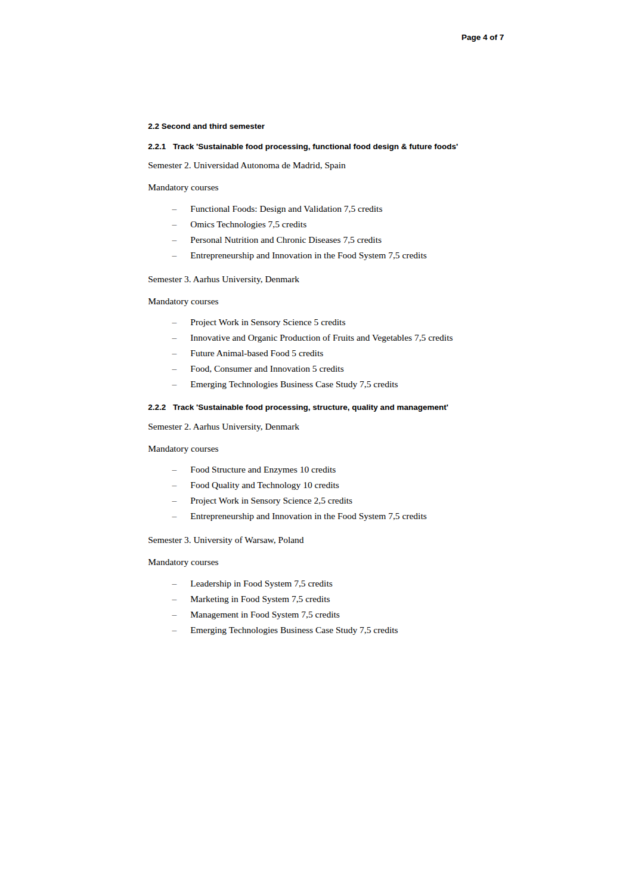Page 4 of 7
2.2 Second and third semester
2.2.1
Track 'Sustainable food processing, functional food design & future foods'
Semester 2. Universidad Autonoma de Madrid, Spain
Mandatory courses
Functional Foods: Design and Validation 7,5 credits
Omics Technologies 7,5 credits
Personal Nutrition and Chronic Diseases 7,5 credits
Entrepreneurship and Innovation in the Food System 7,5 credits
Semester 3. Aarhus University, Denmark
Mandatory courses
Project Work in Sensory Science 5 credits
Innovative and Organic Production of Fruits and Vegetables 7,5 credits
Future Animal-based Food 5 credits
Food, Consumer and Innovation 5 credits
Emerging Technologies Business Case Study 7,5 credits
2.2.2
Track 'Sustainable food processing, structure, quality and management'
Semester 2. Aarhus University, Denmark
Mandatory courses
Food Structure and Enzymes 10 credits
Food Quality and Technology 10 credits
Project Work in Sensory Science 2,5 credits
Entrepreneurship and Innovation in the Food System 7,5 credits
Semester 3. University of Warsaw, Poland
Mandatory courses
Leadership in Food System 7,5 credits
Marketing in Food System 7,5 credits
Management in Food System 7,5 credits
Emerging Technologies Business Case Study 7,5 credits